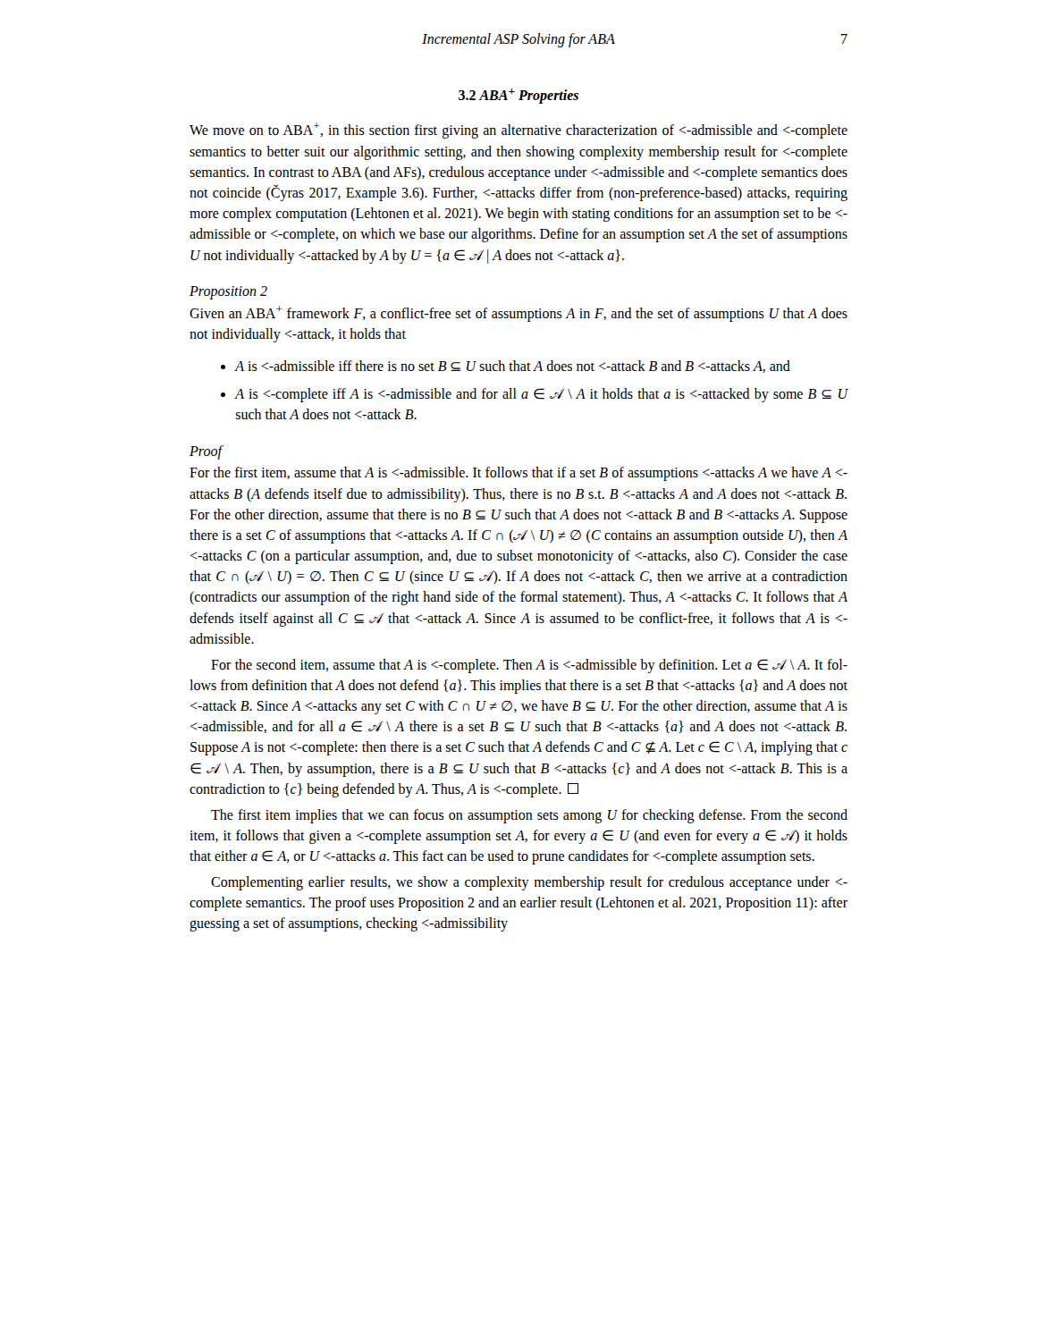Incremental ASP Solving for ABA 7
3.2 ABA+ Properties
We move on to ABA+, in this section first giving an alternative characterization of <-admissible and <-complete semantics to better suit our algorithmic setting, and then showing complexity membership result for <-complete semantics. In contrast to ABA (and AFs), credulous acceptance under <-admissible and <-complete semantics does not coincide (Čyras 2017, Example 3.6). Further, <-attacks differ from (non-preference-based) attacks, requiring more complex computation (Lehtonen et al. 2021). We begin with stating conditions for an assumption set to be <-admissible or <-complete, on which we base our algorithms. Define for an assumption set A the set of assumptions U not individually <-attacked by A by U = {a ∈ 𝒜 | A does not <-attack a}.
Proposition 2
Given an ABA+ framework F, a conflict-free set of assumptions A in F, and the set of assumptions U that A does not individually <-attack, it holds that
A is <-admissible iff there is no set B ⊆ U such that A does not <-attack B and B <-attacks A, and
A is <-complete iff A is <-admissible and for all a ∈ 𝒜 \ A it holds that a is <-attacked by some B ⊆ U such that A does not <-attack B.
Proof
For the first item, assume that A is <-admissible. It follows that if a set B of assumptions <-attacks A we have A <-attacks B (A defends itself due to admissibility). Thus, there is no B s.t. B <-attacks A and A does not <-attack B. For the other direction, assume that there is no B ⊆ U such that A does not <-attack B and B <-attacks A. Suppose there is a set C of assumptions that <-attacks A. If C ∩ (𝒜 \ U) ≠ ∅ (C contains an assumption outside U), then A <-attacks C (on a particular assumption, and, due to subset monotonicity of <-attacks, also C). Consider the case that C ∩ (𝒜 \ U) = ∅. Then C ⊆ U (since U ⊆ 𝒜). If A does not <-attack C, then we arrive at a contradiction (contradicts our assumption of the right hand side of the formal statement). Thus, A <-attacks C. It follows that A defends itself against all C ⊆ 𝒜 that <-attack A. Since A is assumed to be conflict-free, it follows that A is <-admissible.
For the second item, assume that A is <-complete. Then A is <-admissible by definition. Let a ∈ 𝒜 \ A. It follows from definition that A does not defend {a}. This implies that there is a set B that <-attacks {a} and A does not <-attack B. Since A <-attacks any set C with C ∩ U ≠ ∅, we have B ⊆ U. For the other direction, assume that A is <-admissible, and for all a ∈ 𝒜 \ A there is a set B ⊆ U such that B <-attacks {a} and A does not <-attack B. Suppose A is not <-complete: then there is a set C such that A defends C and C ⊈ A. Let c ∈ C \ A, implying that c ∈ 𝒜 \ A. Then, by assumption, there is a B ⊆ U such that B <-attacks {c} and A does not <-attack B. This is a contradiction to {c} being defended by A. Thus, A is <-complete.
The first item implies that we can focus on assumption sets among U for checking defense. From the second item, it follows that given a <-complete assumption set A, for every a ∈ U (and even for every a ∈ 𝒜) it holds that either a ∈ A, or U <-attacks a. This fact can be used to prune candidates for <-complete assumption sets.
Complementing earlier results, we show a complexity membership result for credulous acceptance under <-complete semantics. The proof uses Proposition 2 and an earlier result (Lehtonen et al. 2021, Proposition 11): after guessing a set of assumptions, checking <-admissibility